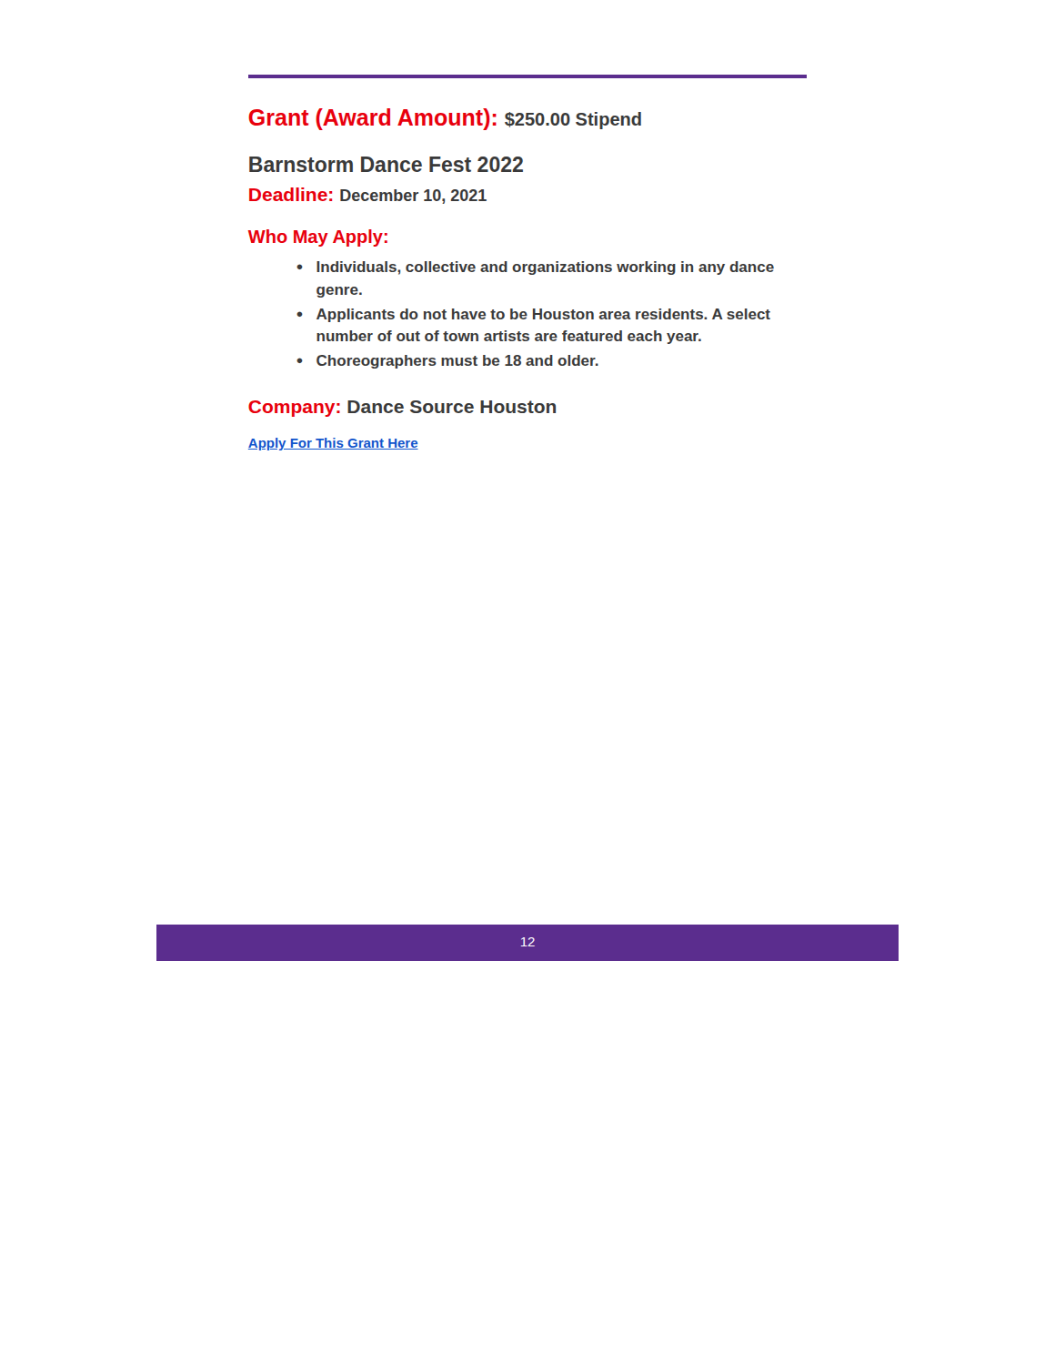Grant (Award Amount): $250.00 Stipend
Barnstorm Dance Fest 2022
Deadline: December 10, 2021
Who May Apply:
Individuals, collective and organizations working in any dance genre.
Applicants do not have to be Houston area residents. A select number of out of town artists are featured each year.
Choreographers must be 18 and older.
Company: Dance Source Houston
Apply For This Grant Here
12